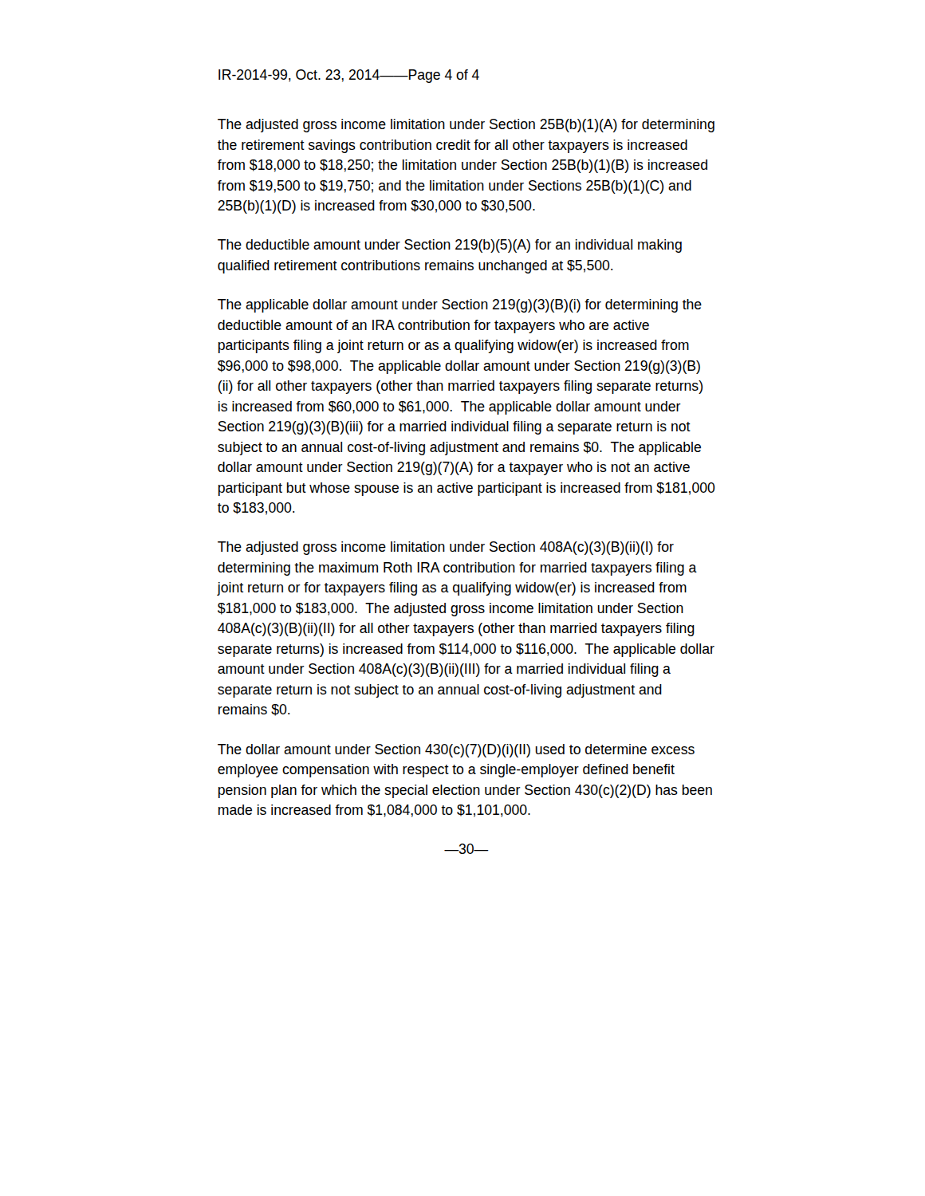IR-2014-99, Oct. 23, 2014——Page 4 of 4
The adjusted gross income limitation under Section 25B(b)(1)(A) for determining the retirement savings contribution credit for all other taxpayers is increased from $18,000 to $18,250; the limitation under Section 25B(b)(1)(B) is increased from $19,500 to $19,750; and the limitation under Sections 25B(b)(1)(C) and 25B(b)(1)(D) is increased from $30,000 to $30,500.
The deductible amount under Section 219(b)(5)(A) for an individual making qualified retirement contributions remains unchanged at $5,500.
The applicable dollar amount under Section 219(g)(3)(B)(i) for determining the deductible amount of an IRA contribution for taxpayers who are active participants filing a joint return or as a qualifying widow(er) is increased from $96,000 to $98,000. The applicable dollar amount under Section 219(g)(3)(B)(ii) for all other taxpayers (other than married taxpayers filing separate returns) is increased from $60,000 to $61,000. The applicable dollar amount under Section 219(g)(3)(B)(iii) for a married individual filing a separate return is not subject to an annual cost-of-living adjustment and remains $0. The applicable dollar amount under Section 219(g)(7)(A) for a taxpayer who is not an active participant but whose spouse is an active participant is increased from $181,000 to $183,000.
The adjusted gross income limitation under Section 408A(c)(3)(B)(ii)(I) for determining the maximum Roth IRA contribution for married taxpayers filing a joint return or for taxpayers filing as a qualifying widow(er) is increased from $181,000 to $183,000. The adjusted gross income limitation under Section 408A(c)(3)(B)(ii)(II) for all other taxpayers (other than married taxpayers filing separate returns) is increased from $114,000 to $116,000. The applicable dollar amount under Section 408A(c)(3)(B)(ii)(III) for a married individual filing a separate return is not subject to an annual cost-of-living adjustment and remains $0.
The dollar amount under Section 430(c)(7)(D)(i)(II) used to determine excess employee compensation with respect to a single-employer defined benefit pension plan for which the special election under Section 430(c)(2)(D) has been made is increased from $1,084,000 to $1,101,000.
—30—